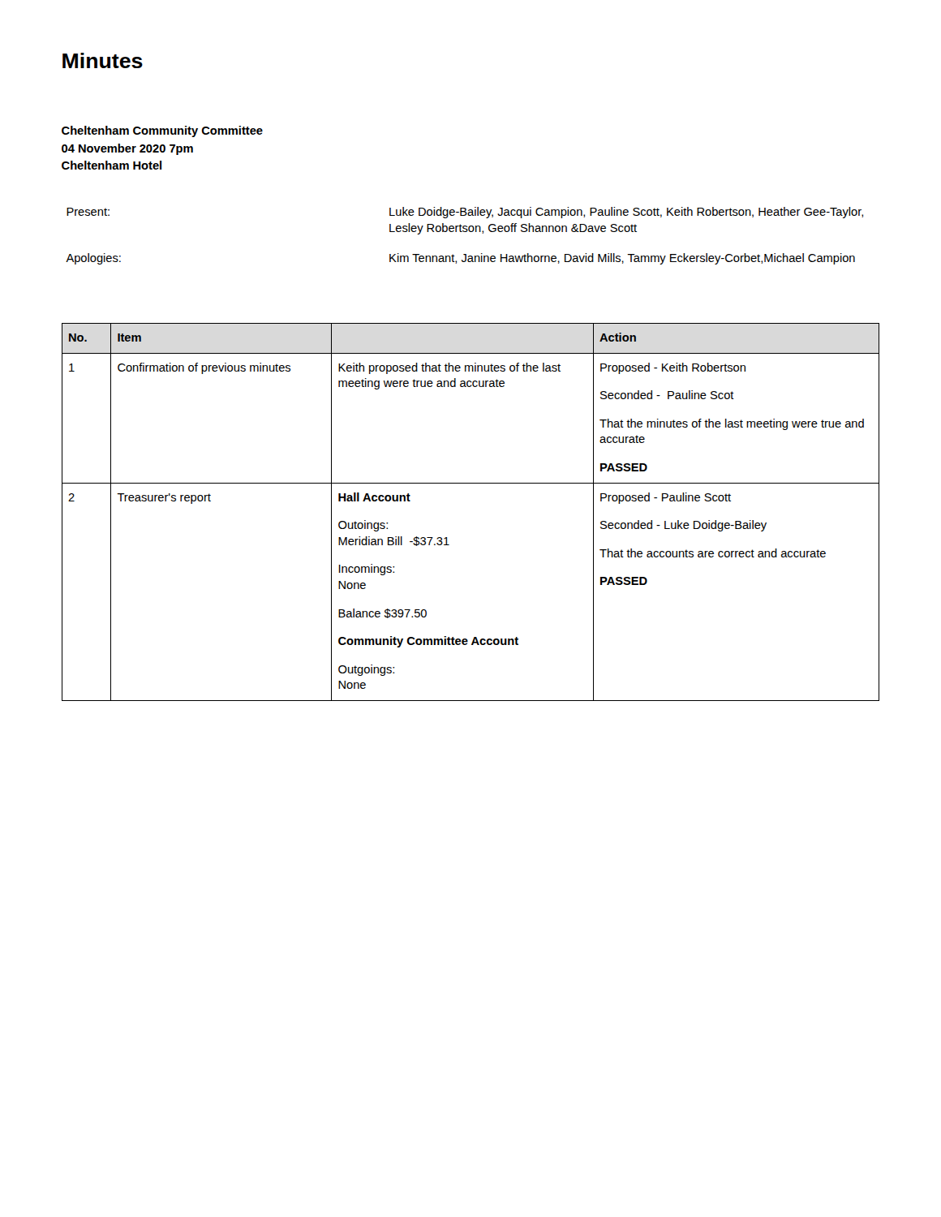Minutes
Cheltenham Community Committee
04 November 2020 7pm
Cheltenham Hotel
| Present: | Luke Doidge-Bailey, Jacqui Campion, Pauline Scott, Keith Robertson, Heather Gee-Taylor, Lesley Robertson, Geoff Shannon &Dave Scott |
| Apologies: | Kim Tennant, Janine Hawthorne, David Mills, Tammy Eckersley-Corbet,Michael Campion |
| No. | Item | | Action |
| --- | --- | --- | --- |
| 1 | Confirmation of previous minutes | Keith proposed that the minutes of the last meeting were true and accurate | Proposed - Keith Robertson Seconded - Pauline Scot That the minutes of the last meeting were true and accurate PASSED |
| 2 | Treasurer's report | Hall Account Outoings: Meridian Bill -$37.31 Incomings: None Balance $397.50 Community Committee Account Outgoings: None | Proposed - Pauline Scott Seconded - Luke Doidge-Bailey That the accounts are correct and accurate PASSED |